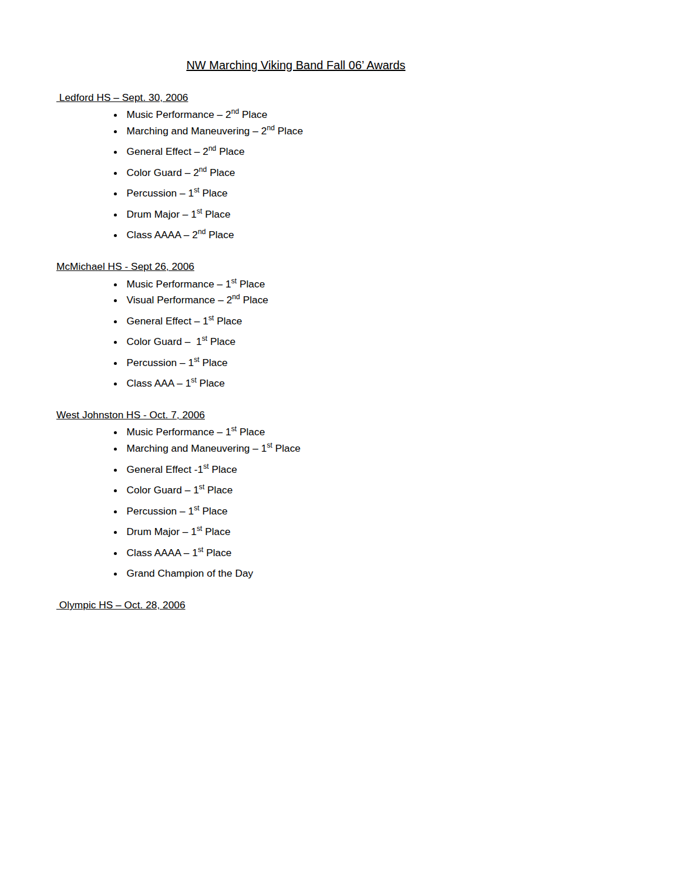NW Marching Viking Band Fall 06’ Awards
Ledford HS – Sept. 30, 2006
Music Performance – 2nd Place
Marching and Maneuvering – 2nd Place
General Effect – 2nd Place
Color Guard – 2nd Place
Percussion – 1st Place
Drum Major – 1st Place
Class AAAA – 2nd Place
McMichael HS - Sept 26, 2006
Music Performance – 1st Place
Visual Performance – 2nd Place
General Effect – 1st Place
Color Guard – 1st Place
Percussion – 1st Place
Class AAA – 1st Place
West Johnston HS - Oct. 7, 2006
Music Performance – 1st Place
Marching and Maneuvering – 1st Place
General Effect -1st Place
Color Guard – 1st Place
Percussion – 1st Place
Drum Major – 1st Place
Class AAAA – 1st Place
Grand Champion of the Day
Olympic HS – Oct. 28, 2006